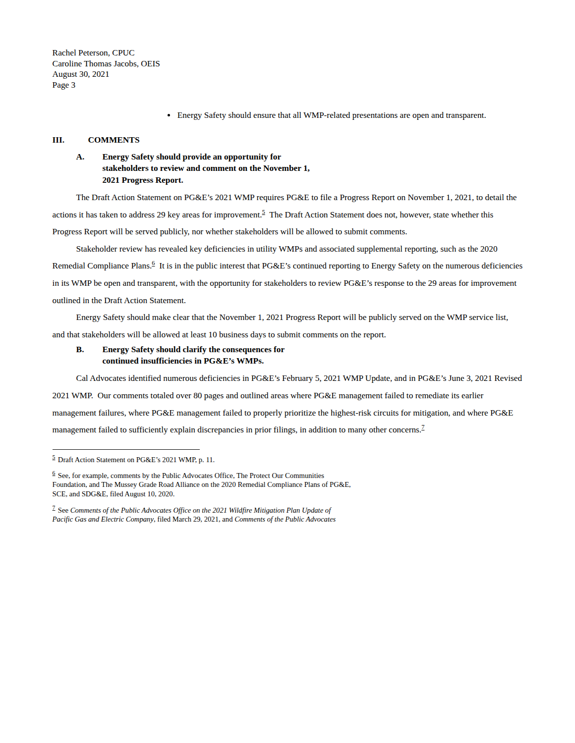Rachel Peterson, CPUC
Caroline Thomas Jacobs, OEIS
August 30, 2021
Page 3
Energy Safety should ensure that all WMP-related presentations are open and transparent.
III. COMMENTS
A. Energy Safety should provide an opportunity for stakeholders to review and comment on the November 1, 2021 Progress Report.
The Draft Action Statement on PG&E’s 2021 WMP requires PG&E to file a Progress Report on November 1, 2021, to detail the actions it has taken to address 29 key areas for improvement.5 The Draft Action Statement does not, however, state whether this Progress Report will be served publicly, nor whether stakeholders will be allowed to submit comments.
Stakeholder review has revealed key deficiencies in utility WMPs and associated supplemental reporting, such as the 2020 Remedial Compliance Plans.6 It is in the public interest that PG&E’s continued reporting to Energy Safety on the numerous deficiencies in its WMP be open and transparent, with the opportunity for stakeholders to review PG&E’s response to the 29 areas for improvement outlined in the Draft Action Statement.
Energy Safety should make clear that the November 1, 2021 Progress Report will be publicly served on the WMP service list, and that stakeholders will be allowed at least 10 business days to submit comments on the report.
B. Energy Safety should clarify the consequences for continued insufficiencies in PG&E’s WMPs.
Cal Advocates identified numerous deficiencies in PG&E’s February 5, 2021 WMP Update, and in PG&E’s June 3, 2021 Revised 2021 WMP. Our comments totaled over 80 pages and outlined areas where PG&E management failed to remediate its earlier management failures, where PG&E management failed to properly prioritize the highest-risk circuits for mitigation, and where PG&E management failed to sufficiently explain discrepancies in prior filings, in addition to many other concerns.7
5 Draft Action Statement on PG&E’s 2021 WMP, p. 11.
6 See, for example, comments by the Public Advocates Office, The Protect Our Communities Foundation, and The Mussey Grade Road Alliance on the 2020 Remedial Compliance Plans of PG&E, SCE, and SDG&E, filed August 10, 2020.
7 See Comments of the Public Advocates Office on the 2021 Wildfire Mitigation Plan Update of Pacific Gas and Electric Company, filed March 29, 2021, and Comments of the Public Advocates